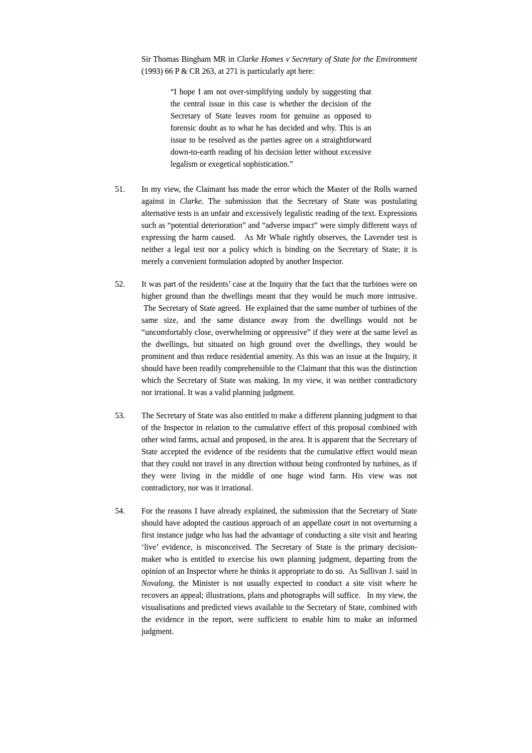Sir Thomas Bingham MR in Clarke Homes v Secretary of State for the Environment (1993) 66 P & CR 263, at 271 is particularly apt here:
“I hope I am not over-simplifying unduly by suggesting that the central issue in this case is whether the decision of the Secretary of State leaves room for genuine as opposed to forensic doubt as to what he has decided and why. This is an issue to be resolved as the parties agree on a straightforward down-to-earth reading of his decision letter without excessive legalism or exegetical sophistication.”
51.
In my view, the Claimant has made the error which the Master of the Rolls warned against in Clarke. The submission that the Secretary of State was postulating alternative tests is an unfair and excessively legalistic reading of the text. Expressions such as “potential deterioration” and “adverse impact” were simply different ways of expressing the harm caused. As Mr Whale rightly observes, the Lavender test is neither a legal test nor a policy which is binding on the Secretary of State; it is merely a convenient formulation adopted by another Inspector.
52.
It was part of the residents’ case at the Inquiry that the fact that the turbines were on higher ground than the dwellings meant that they would be much more intrusive. The Secretary of State agreed. He explained that the same number of turbines of the same size, and the same distance away from the dwellings would not be “uncomfortably close, overwhelming or oppressive” if they were at the same level as the dwellings, but situated on high ground over the dwellings, they would be prominent and thus reduce residential amenity. As this was an issue at the Inquiry, it should have been readily comprehensible to the Claimant that this was the distinction which the Secretary of State was making. In my view, it was neither contradictory nor irrational. It was a valid planning judgment.
53.
The Secretary of State was also entitled to make a different planning judgment to that of the Inspector in relation to the cumulative effect of this proposal combined with other wind farms, actual and proposed, in the area. It is apparent that the Secretary of State accepted the evidence of the residents that the cumulative effect would mean that they could not travel in any direction without being confronted by turbines, as if they were living in the middle of one huge wind farm. His view was not contradictory, nor was it irrational.
54.
For the reasons I have already explained, the submission that the Secretary of State should have adopted the cautious approach of an appellate court in not overturning a first instance judge who has had the advantage of conducting a site visit and hearing ‘live’ evidence, is misconceived. The Secretary of State is the primary decision-maker who is entitled to exercise his own planning judgment, departing from the opinion of an Inspector where he thinks it appropriate to do so. As Sullivan J. said in Novalong, the Minister is not usually expected to conduct a site visit where he recovers an appeal; illustrations, plans and photographs will suffice. In my view, the visualisations and predicted views available to the Secretary of State, combined with the evidence in the report, were sufficient to enable him to make an informed judgment.